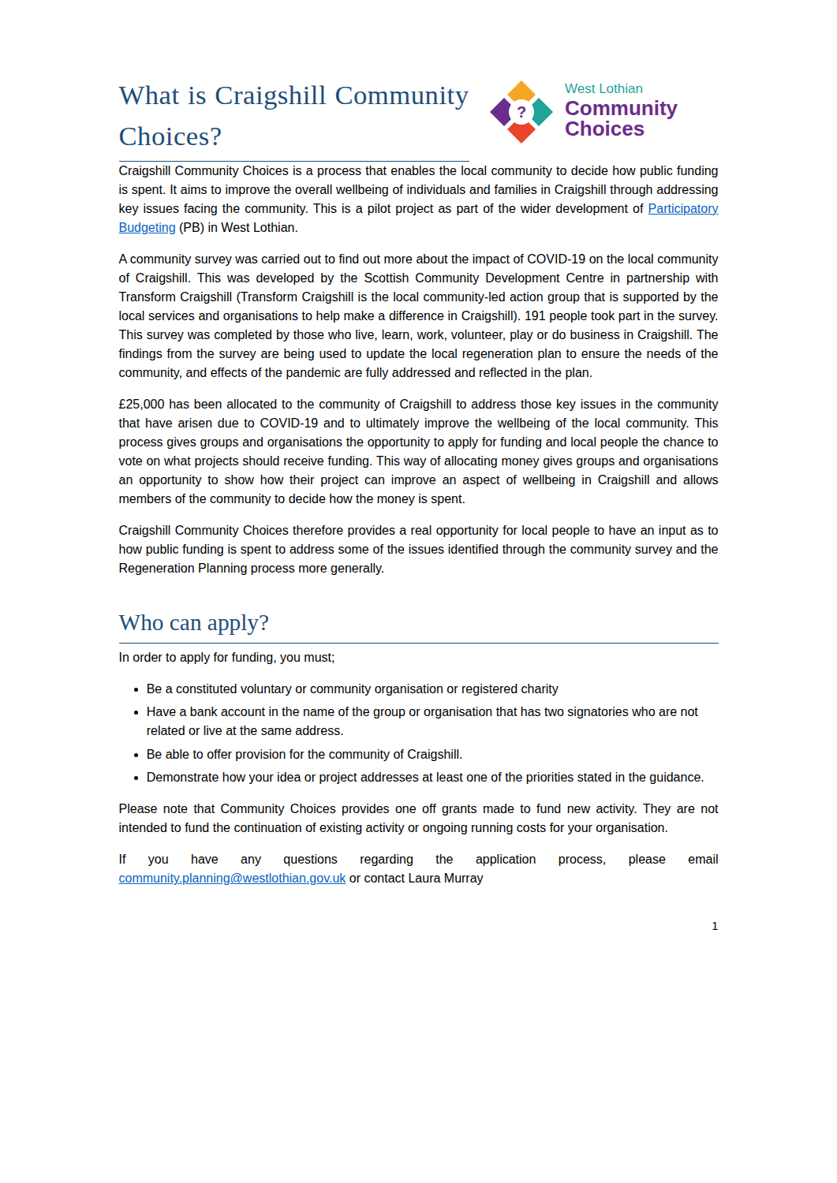What is Craigshill Community Choices?
West Lothian Community Choices ? West Lothian Community Choices
Craigshill Community Choices is a process that enables the local community to decide how public funding is spent. It aims to improve the overall wellbeing of individuals and families in Craigshill through addressing key issues facing the community. This is a pilot project as part of the wider development of Participatory Budgeting (PB) in West Lothian.
A community survey was carried out to find out more about the impact of COVID-19 on the local community of Craigshill. This was developed by the Scottish Community Development Centre in partnership with Transform Craigshill (Transform Craigshill is the local community-led action group that is supported by the local services and organisations to help make a difference in Craigshill). 191 people took part in the survey. This survey was completed by those who live, learn, work, volunteer, play or do business in Craigshill. The findings from the survey are being used to update the local regeneration plan to ensure the needs of the community, and effects of the pandemic are fully addressed and reflected in the plan.
£25,000 has been allocated to the community of Craigshill to address those key issues in the community that have arisen due to COVID-19 and to ultimately improve the wellbeing of the local community. This process gives groups and organisations the opportunity to apply for funding and local people the chance to vote on what projects should receive funding. This way of allocating money gives groups and organisations an opportunity to show how their project can improve an aspect of wellbeing in Craigshill and allows members of the community to decide how the money is spent.
Craigshill Community Choices therefore provides a real opportunity for local people to have an input as to how public funding is spent to address some of the issues identified through the community survey and the Regeneration Planning process more generally.
Who can apply?
In order to apply for funding, you must;
Be a constituted voluntary or community organisation or registered charity
Have a bank account in the name of the group or organisation that has two signatories who are not related or live at the same address.
Be able to offer provision for the community of Craigshill.
Demonstrate how your idea or project addresses at least one of the priorities stated in the guidance.
Please note that Community Choices provides one off grants made to fund new activity. They are not intended to fund the continuation of existing activity or ongoing running costs for your organisation.
If you have any questions regarding the application process, please email community.planning@westlothian.gov.uk or contact Laura Murray
1